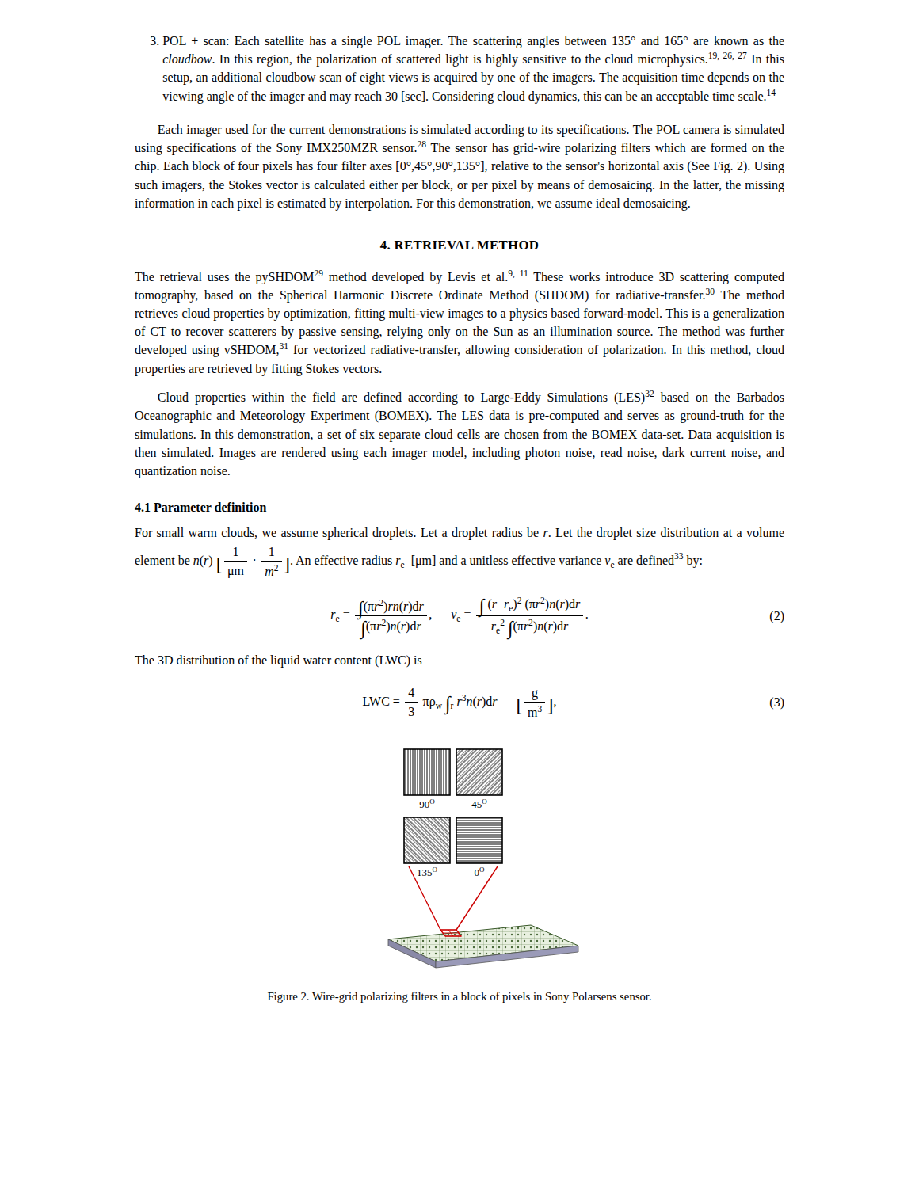POL + scan: Each satellite has a single POL imager. The scattering angles between 135° and 165° are known as the cloudbow. In this region, the polarization of scattered light is highly sensitive to the cloud microphysics.19, 26, 27 In this setup, an additional cloudbow scan of eight views is acquired by one of the imagers. The acquisition time depends on the viewing angle of the imager and may reach 30 [sec]. Considering cloud dynamics, this can be an acceptable time scale.14
Each imager used for the current demonstrations is simulated according to its specifications. The POL camera is simulated using specifications of the Sony IMX250MZR sensor.28 The sensor has grid-wire polarizing filters which are formed on the chip. Each block of four pixels has four filter axes [0°,45°,90°,135°], relative to the sensor's horizontal axis (See Fig. 2). Using such imagers, the Stokes vector is calculated either per block, or per pixel by means of demosaicing. In the latter, the missing information in each pixel is estimated by interpolation. For this demonstration, we assume ideal demosaicing.
4. RETRIEVAL METHOD
The retrieval uses the pySHDOM29 method developed by Levis et al.9, 11 These works introduce 3D scattering computed tomography, based on the Spherical Harmonic Discrete Ordinate Method (SHDOM) for radiative-transfer.30 The method retrieves cloud properties by optimization, fitting multi-view images to a physics based forward-model. This is a generalization of CT to recover scatterers by passive sensing, relying only on the Sun as an illumination source. The method was further developed using vSHDOM,31 for vectorized radiative-transfer, allowing consideration of polarization. In this method, cloud properties are retrieved by fitting Stokes vectors.
Cloud properties within the field are defined according to Large-Eddy Simulations (LES)32 based on the Barbados Oceanographic and Meteorology Experiment (BOMEX). The LES data is pre-computed and serves as ground-truth for the simulations. In this demonstration, a set of six separate cloud cells are chosen from the BOMEX data-set. Data acquisition is then simulated. Images are rendered using each imager model, including photon noise, read noise, dark current noise, and quantization noise.
4.1 Parameter definition
For small warm clouds, we assume spherical droplets. Let a droplet radius be r. Let the droplet size distribution at a volume element be n(r) [1 μm · 1 m 2]. An effective radius re [μm] and a unitless effective variance ve are defined33 by:
re = ∫(πr 2)rn(r)dr ∫(πr 2)n(r)dr , ve = ∫ (r−re)2 (πr 2)n(r)dr re 2 ∫(πr 2)n(r)dr .
(2)
The 3D distribution of the liquid water content (LWC) is
LWC = 43 πρw ∫r r 3 n(r)dr [gm3],
(3)
90O 45O 135O 0O
Figure 2. Wire-grid polarizing filters in a block of pixels in Sony Polarsens sensor.